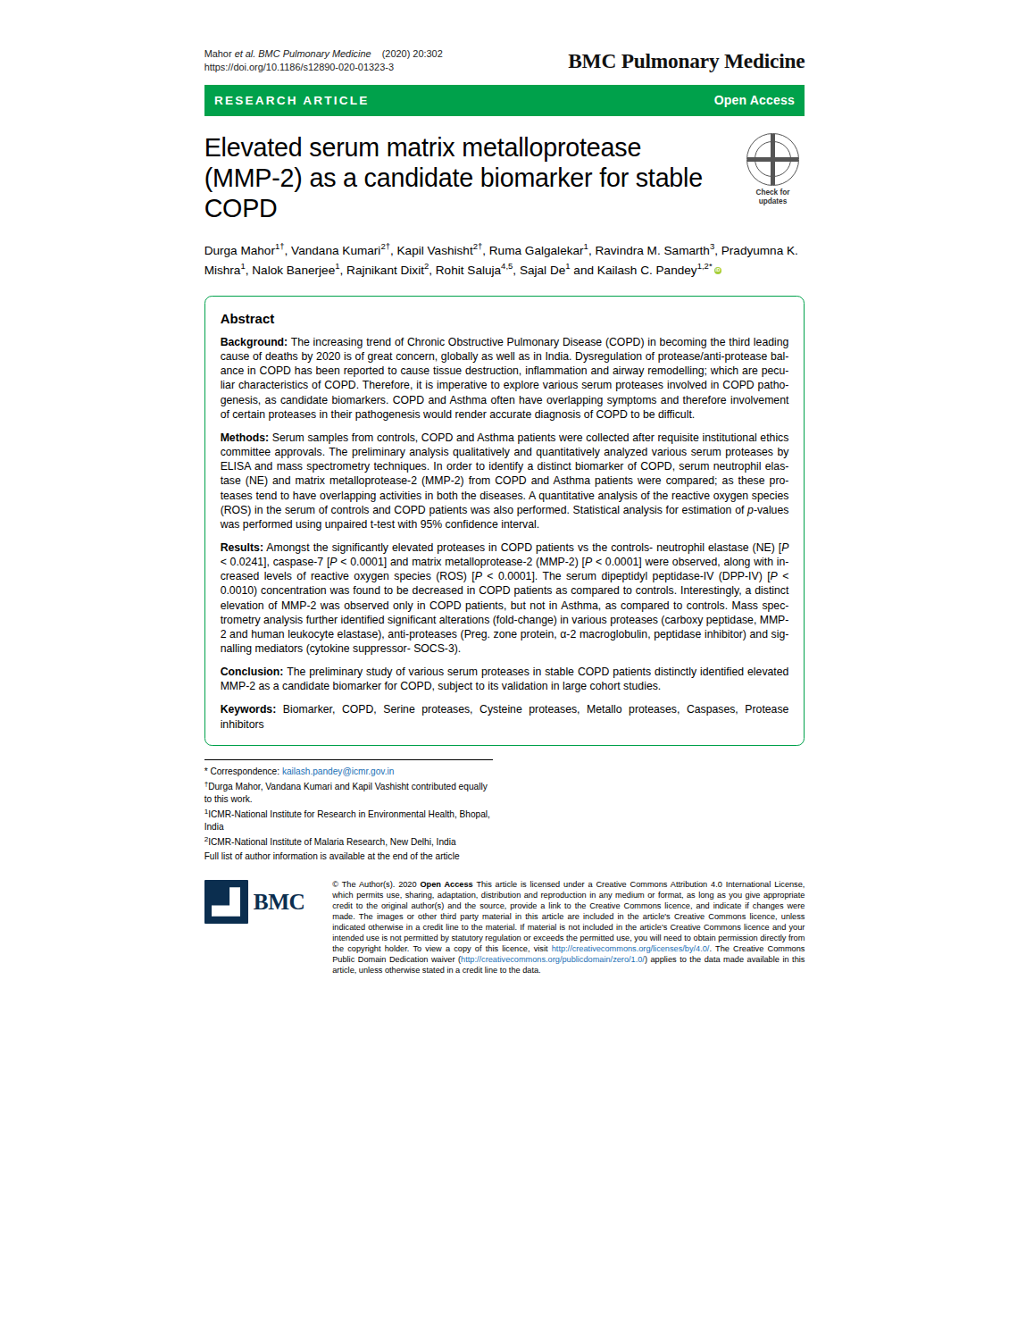Mahor et al. BMC Pulmonary Medicine (2020) 20:302
https://doi.org/10.1186/s12890-020-01323-3
BMC Pulmonary Medicine
Research Article Open Access
Elevated serum matrix metalloprotease (MMP-2) as a candidate biomarker for stable COPD
Check for
updates
Durga Mahor1†, Vandana Kumari2†, Kapil Vashisht2†, Ruma Galgalekar1, Ravindra M. Samarth3, Pradyumna K. Mishra1, Nalok Banerjee1, Rajnikant Dixit2, Rohit Saluja4,5, Sajal De1 and Kailash C. Pandey1,2*
Abstract
Background: The increasing trend of Chronic Obstructive Pulmonary Disease (COPD) in becoming the third leading cause of deaths by 2020 is of great concern, globally as well as in India. Dysregulation of protease/anti-protease balance in COPD has been reported to cause tissue destruction, inflammation and airway remodelling; which are peculiar characteristics of COPD. Therefore, it is imperative to explore various serum proteases involved in COPD pathogenesis, as candidate biomarkers. COPD and Asthma often have overlapping symptoms and therefore involvement of certain proteases in their pathogenesis would render accurate diagnosis of COPD to be difficult.
Methods: Serum samples from controls, COPD and Asthma patients were collected after requisite institutional ethics committee approvals. The preliminary analysis qualitatively and quantitatively analyzed various serum proteases by ELISA and mass spectrometry techniques. In order to identify a distinct biomarker of COPD, serum neutrophil elastase (NE) and matrix metalloprotease-2 (MMP-2) from COPD and Asthma patients were compared; as these proteases tend to have overlapping activities in both the diseases. A quantitative analysis of the reactive oxygen species (ROS) in the serum of controls and COPD patients was also performed. Statistical analysis for estimation of p-values was performed using unpaired t-test with 95% confidence interval.
Results: Amongst the significantly elevated proteases in COPD patients vs the controls- neutrophil elastase (NE) [P < 0.0241], caspase-7 [P < 0.0001] and matrix metalloprotease-2 (MMP-2) [P < 0.0001] were observed, along with increased levels of reactive oxygen species (ROS) [P < 0.0001]. The serum dipeptidyl peptidase-IV (DPP-IV) [P < 0.0010) concentration was found to be decreased in COPD patients as compared to controls. Interestingly, a distinct elevation of MMP-2 was observed only in COPD patients, but not in Asthma, as compared to controls. Mass spectrometry analysis further identified significant alterations (fold-change) in various proteases (carboxy peptidase, MMP-2 and human leukocyte elastase), anti-proteases (Preg. zone protein, α-2 macroglobulin, peptidase inhibitor) and signalling mediators (cytokine suppressor- SOCS-3).
Conclusion: The preliminary study of various serum proteases in stable COPD patients distinctly identified elevated MMP-2 as a candidate biomarker for COPD, subject to its validation in large cohort studies.
Keywords: Biomarker, COPD, Serine proteases, Cysteine proteases, Metallo proteases, Caspases, Protease inhibitors
* Correspondence: kailash.pandey@icmr.gov.in
†Durga Mahor, Vandana Kumari and Kapil Vashisht contributed equally to this work.
1ICMR-National Institute for Research in Environmental Health, Bhopal, India
2ICMR-National Institute of Malaria Research, New Delhi, India
Full list of author information is available at the end of the article
BMC
© The Author(s). 2020 Open Access This article is licensed under a Creative Commons Attribution 4.0 International License, which permits use, sharing, adaptation, distribution and reproduction in any medium or format, as long as you give appropriate credit to the original author(s) and the source, provide a link to the Creative Commons licence, and indicate if changes were made. The images or other third party material in this article are included in the article's Creative Commons licence, unless indicated otherwise in a credit line to the material. If material is not included in the article's Creative Commons licence and your intended use is not permitted by statutory regulation or exceeds the permitted use, you will need to obtain permission directly from the copyright holder. To view a copy of this licence, visit http://creativecommons.org/licenses/by/4.0/. The Creative Commons Public Domain Dedication waiver (http://creativecommons.org/publicdomain/zero/1.0/) applies to the data made available in this article, unless otherwise stated in a credit line to the data.